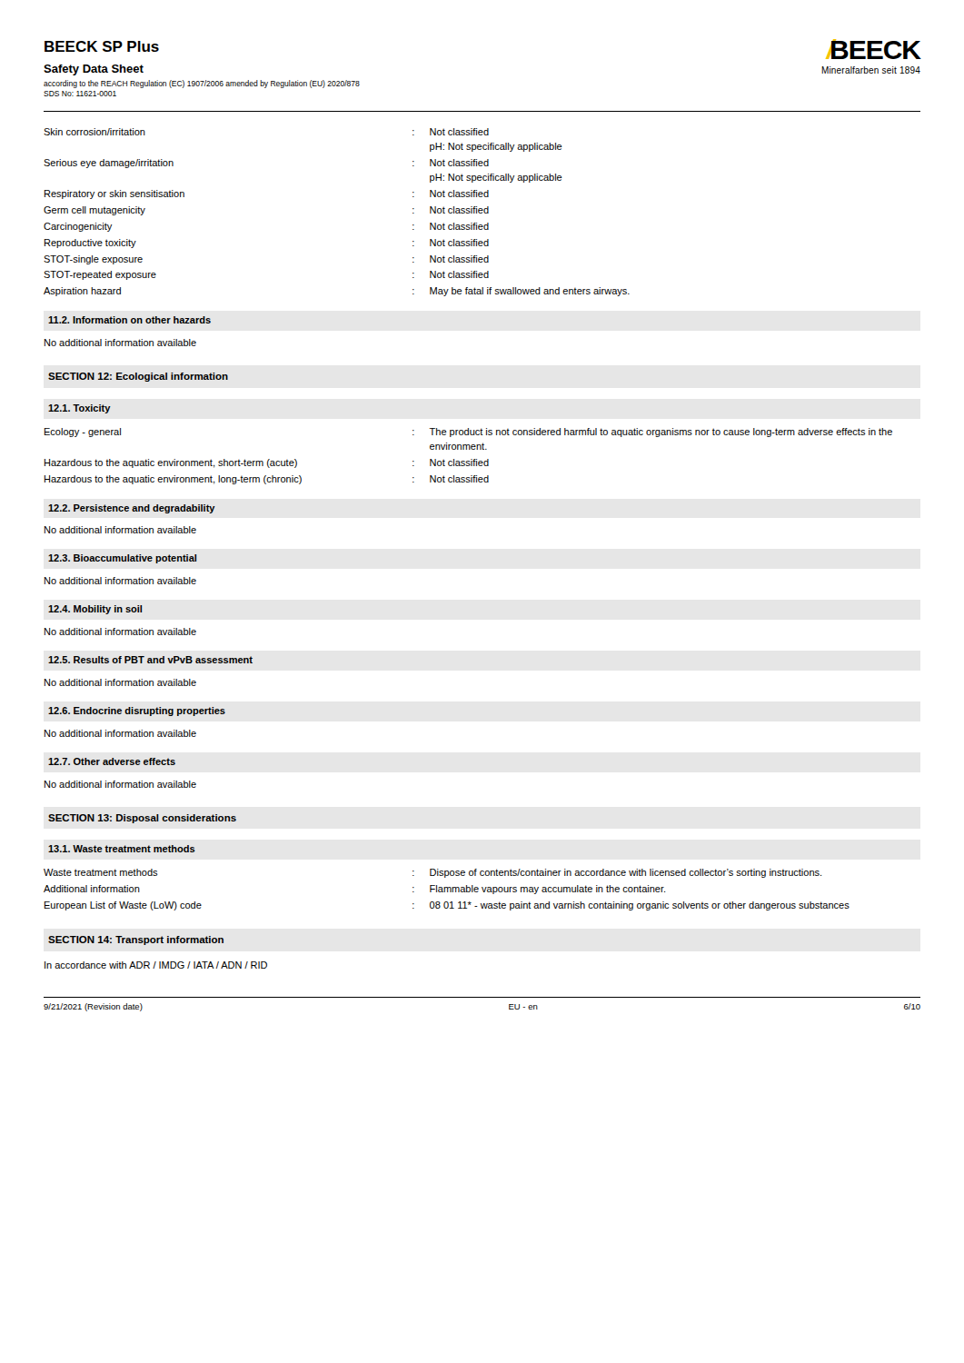BEECK SP Plus
Safety Data Sheet
according to the REACH Regulation (EC) 1907/2006 amended by Regulation (EU) 2020/878
SDS No: 11621-0001
/BEECK
Mineralfarben seit 1894
| Skin corrosion/irritation | : | Not classified pH: Not specifically applicable |
| Serious eye damage/irritation | : | Not classified pH: Not specifically applicable |
| Respiratory or skin sensitisation | : | Not classified |
| Germ cell mutagenicity | : | Not classified |
| Carcinogenicity | : | Not classified |
| Reproductive toxicity | : | Not classified |
| STOT-single exposure | : | Not classified |
| STOT-repeated exposure | : | Not classified |
| Aspiration hazard | : | May be fatal if swallowed and enters airways. |
11.2. Information on other hazards
No additional information available
SECTION 12: Ecological information
12.1. Toxicity
| Ecology - general | : | The product is not considered harmful to aquatic organisms nor to cause long-term adverse effects in the environment. |
| Hazardous to the aquatic environment, short-term (acute) | : | Not classified |
| Hazardous to the aquatic environment, long-term (chronic) | : | Not classified |
12.2. Persistence and degradability
No additional information available
12.3. Bioaccumulative potential
No additional information available
12.4. Mobility in soil
No additional information available
12.5. Results of PBT and vPvB assessment
No additional information available
12.6. Endocrine disrupting properties
No additional information available
12.7. Other adverse effects
No additional information available
SECTION 13: Disposal considerations
13.1. Waste treatment methods
| Waste treatment methods | : | Dispose of contents/container in accordance with licensed collector’s sorting instructions. |
| Additional information | : | Flammable vapours may accumulate in the container. |
| European List of Waste (LoW) code | : | 08 01 11* - waste paint and varnish containing organic solvents or other dangerous substances |
SECTION 14: Transport information
In accordance with ADR / IMDG / IATA / ADN / RID
9/21/2021 (Revision date) EU - en 6/10